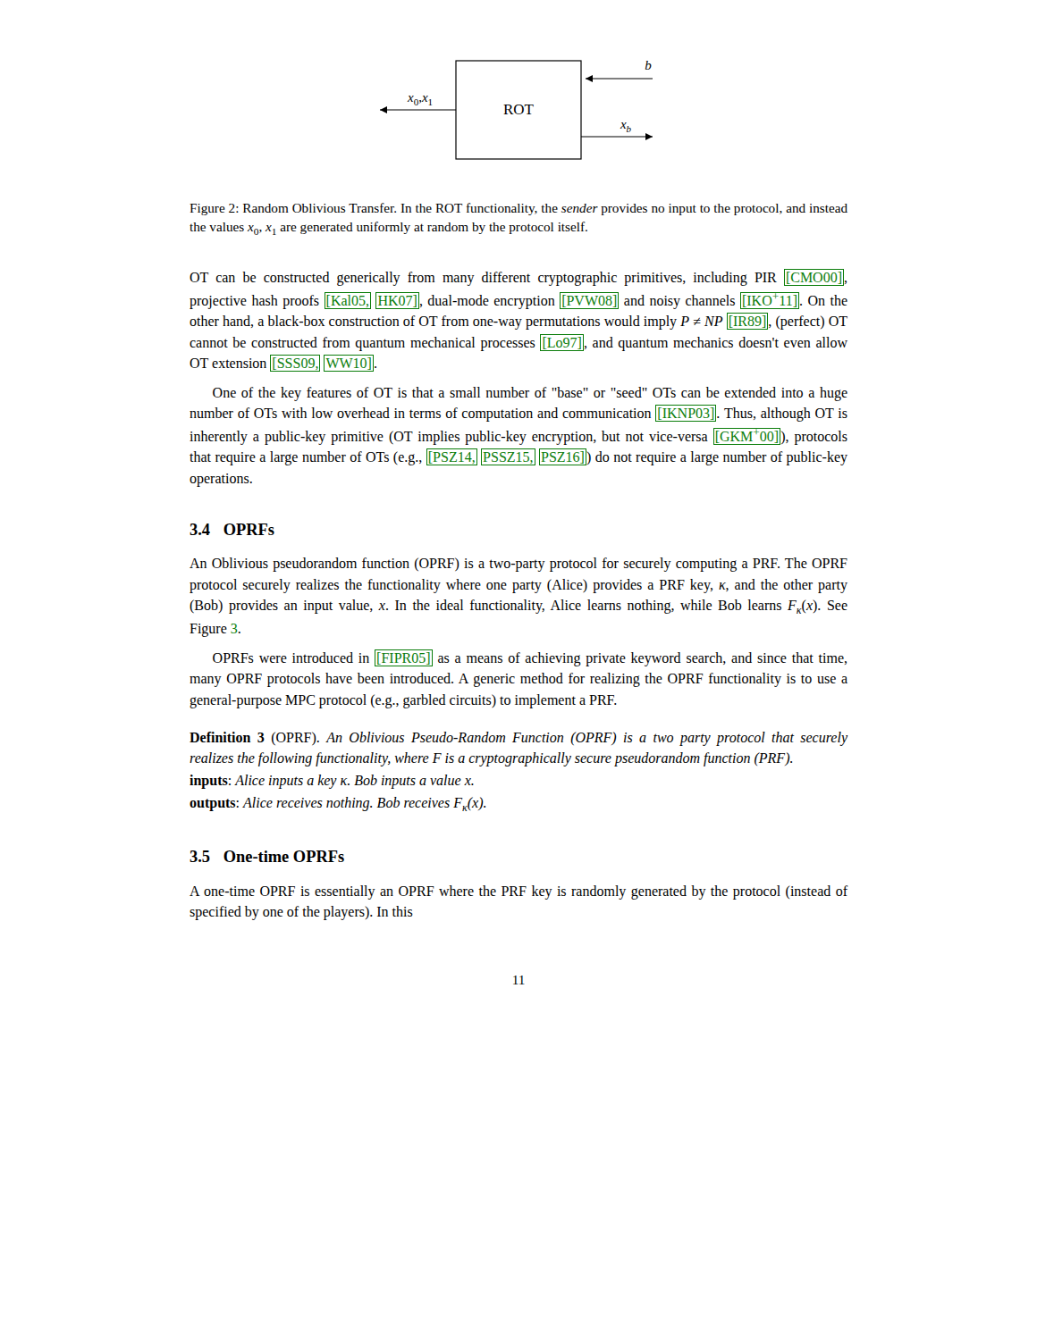ROT b xb x0,x1
Figure 2: Random Oblivious Transfer. In the ROT functionality, the sender provides no input to the protocol, and instead the values x0, x1 are generated uniformly at random by the protocol itself.
OT can be constructed generically from many different cryptographic primitives, including PIR [CMO00], projective hash proofs [Kal05, HK07], dual-mode encryption [PVW08] and noisy channels [IKO+11]. On the other hand, a black-box construction of OT from one-way permutations would imply P ≠ NP [IR89], (perfect) OT cannot be constructed from quantum mechanical processes [Lo97], and quantum mechanics doesn't even allow OT extension [SSS09, WW10].
One of the key features of OT is that a small number of "base" or "seed" OTs can be extended into a huge number of OTs with low overhead in terms of computation and communication [IKNP03]. Thus, although OT is inherently a public-key primitive (OT implies public-key encryption, but not vice-versa [GKM+00]), protocols that require a large number of OTs (e.g., [PSZ14, PSSZ15, PSZ16]) do not require a large number of public-key operations.
3.4 OPRFs
An Oblivious pseudorandom function (OPRF) is a two-party protocol for securely computing a PRF. The OPRF protocol securely realizes the functionality where one party (Alice) provides a PRF key, κ, and the other party (Bob) provides an input value, x. In the ideal functionality, Alice learns nothing, while Bob learns Fκ(x). See Figure 3.
OPRFs were introduced in [FIPR05] as a means of achieving private keyword search, and since that time, many OPRF protocols have been introduced. A generic method for realizing the OPRF functionality is to use a general-purpose MPC protocol (e.g., garbled circuits) to implement a PRF.
Definition 3 (OPRF). An Oblivious Pseudo-Random Function (OPRF) is a two party protocol that securely realizes the following functionality, where F is a cryptographically secure pseudorandom function (PRF).
inputs: Alice inputs a key κ. Bob inputs a value x.
outputs: Alice receives nothing. Bob receives Fκ(x).
3.5 One-time OPRFs
A one-time OPRF is essentially an OPRF where the PRF key is randomly generated by the protocol (instead of specified by one of the players). In this
11